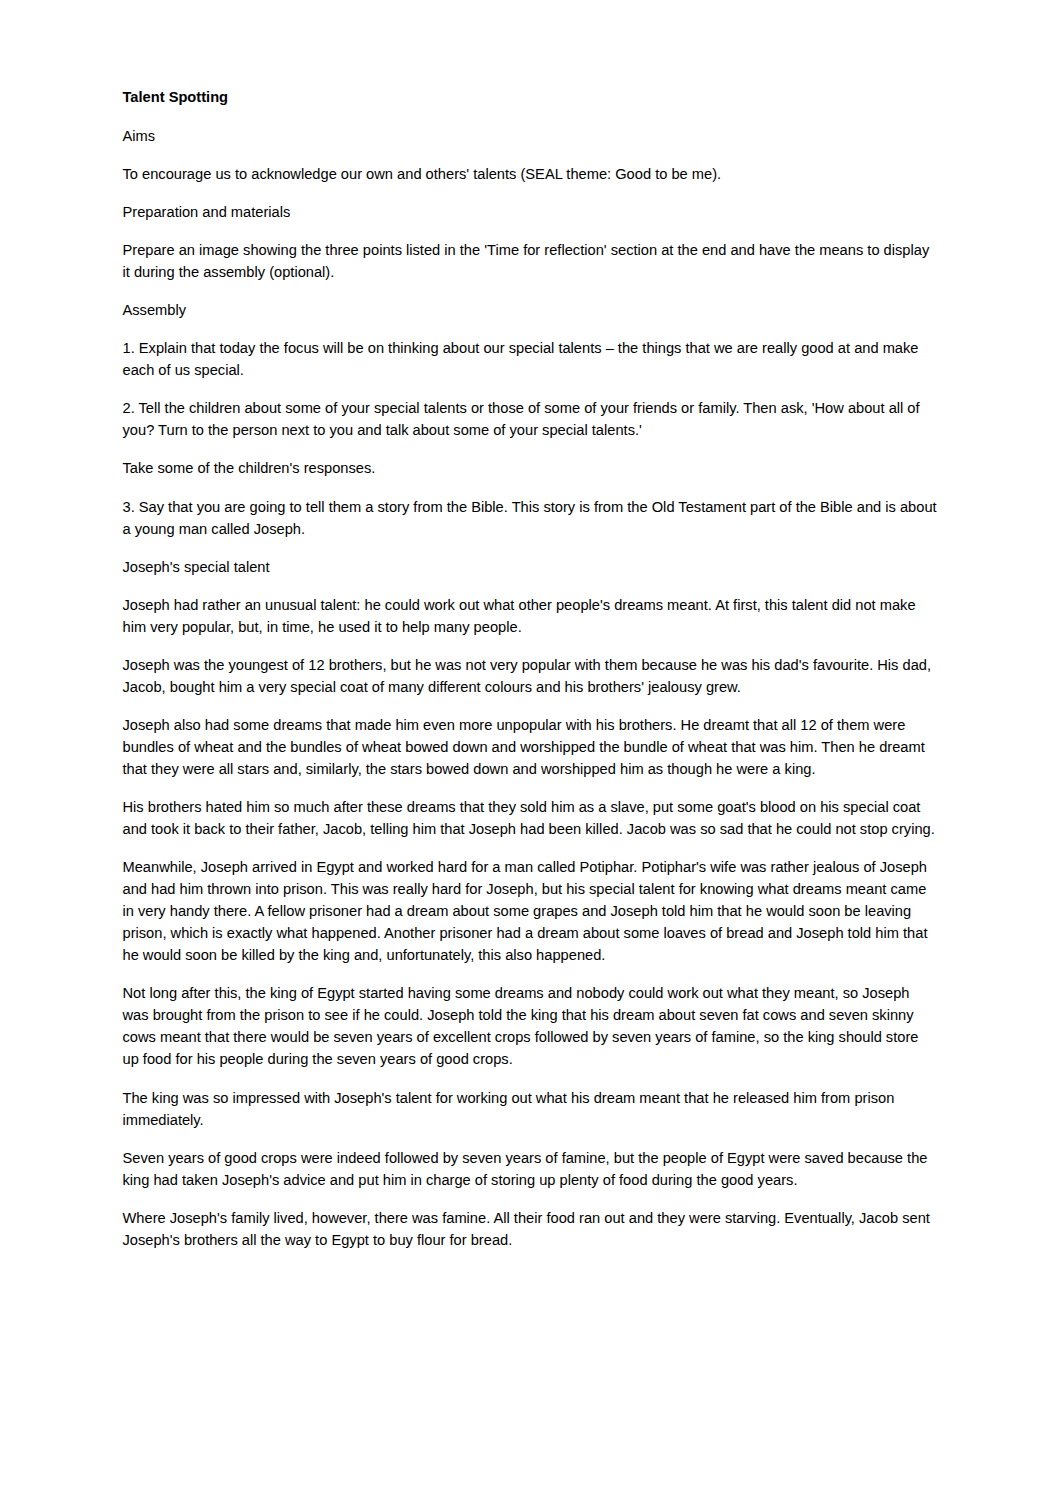Talent Spotting
Aims
To encourage us to acknowledge our own and others' talents (SEAL theme: Good to be me).
Preparation and materials
Prepare an image showing the three points listed in the 'Time for reflection' section at the end and have the means to display it during the assembly (optional).
Assembly
1. Explain that today the focus will be on thinking about our special talents – the things that we are really good at and make each of us special.
2. Tell the children about some of your special talents or those of some of your friends or family. Then ask, 'How about all of you? Turn to the person next to you and talk about some of your special talents.'
Take some of the children's responses.
3. Say that you are going to tell them a story from the Bible. This story is from the Old Testament part of the Bible and is about a young man called Joseph.
Joseph's special talent
Joseph had rather an unusual talent: he could work out what other people's dreams meant. At first, this talent did not make him very popular, but, in time, he used it to help many people.
Joseph was the youngest of 12 brothers, but he was not very popular with them because he was his dad's favourite. His dad, Jacob, bought him a very special coat of many different colours and his brothers' jealousy grew.
Joseph also had some dreams that made him even more unpopular with his brothers. He dreamt that all 12 of them were bundles of wheat and the bundles of wheat bowed down and worshipped the bundle of wheat that was him. Then he dreamt that they were all stars and, similarly, the stars bowed down and worshipped him as though he were a king.
His brothers hated him so much after these dreams that they sold him as a slave, put some goat's blood on his special coat and took it back to their father, Jacob, telling him that Joseph had been killed. Jacob was so sad that he could not stop crying.
Meanwhile, Joseph arrived in Egypt and worked hard for a man called Potiphar. Potiphar's wife was rather jealous of Joseph and had him thrown into prison. This was really hard for Joseph, but his special talent for knowing what dreams meant came in very handy there. A fellow prisoner had a dream about some grapes and Joseph told him that he would soon be leaving prison, which is exactly what happened. Another prisoner had a dream about some loaves of bread and Joseph told him that he would soon be killed by the king and, unfortunately, this also happened.
Not long after this, the king of Egypt started having some dreams and nobody could work out what they meant, so Joseph was brought from the prison to see if he could. Joseph told the king that his dream about seven fat cows and seven skinny cows meant that there would be seven years of excellent crops followed by seven years of famine, so the king should store up food for his people during the seven years of good crops.
The king was so impressed with Joseph's talent for working out what his dream meant that he released him from prison immediately.
Seven years of good crops were indeed followed by seven years of famine, but the people of Egypt were saved because the king had taken Joseph's advice and put him in charge of storing up plenty of food during the good years.
Where Joseph's family lived, however, there was famine. All their food ran out and they were starving. Eventually, Jacob sent Joseph's brothers all the way to Egypt to buy flour for bread.